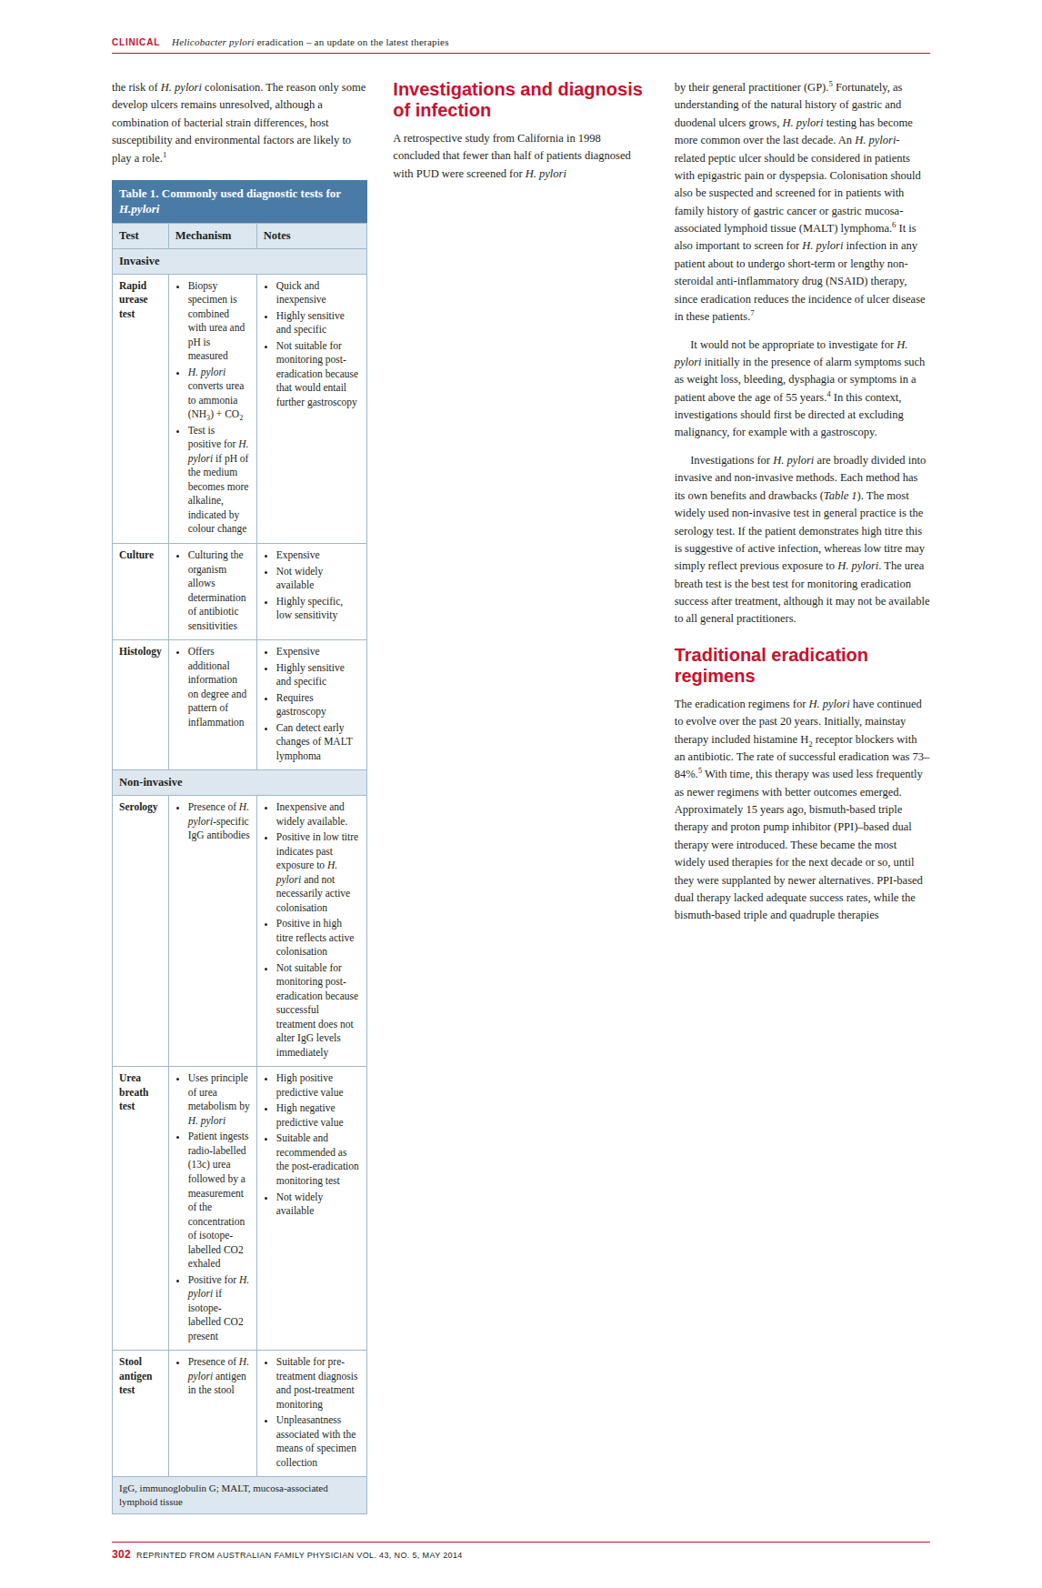CLINICAL Helicobacter pylori eradication – an update on the latest therapies
the risk of H. pylori colonisation. The reason only some develop ulcers remains unresolved, although a combination of bacterial strain differences, host susceptibility and environmental factors are likely to play a role.1
Table 1. Commonly used diagnostic tests for H.pylori
| Test | Mechanism | Notes |
| --- | --- | --- |
| Invasive |
| Rapid urease test | Biopsy specimen is combined with urea and pH is measured H. pylori converts urea to ammonia (NH 3 ) + CO 2 Test is positive for H. pylori if pH of the medium becomes more alkaline, indicated by colour change | Quick and inexpensive Highly sensitive and specific Not suitable for monitoring post-eradication because that would entail further gastroscopy |
| Culture | Culturing the organism allows determination of antibiotic sensitivities | Expensive Not widely available Highly specific, low sensitivity |
| Histology | Offers additional information on degree and pattern of inflammation | Expensive Highly sensitive and specific Requires gastroscopy Can detect early changes of MALT lymphoma |
| Non-invasive |
| Serology | Presence of H. pylori -specific IgG antibodies | Inexpensive and widely available. Positive in low titre indicates past exposure to H. pylori and not necessarily active colonisation Positive in high titre reflects active colonisation Not suitable for monitoring post-eradication because successful treatment does not alter IgG levels immediately |
| Urea breath test | Uses principle of urea metabolism by H. pylori Patient ingests radio-labelled (13c) urea followed by a measurement of the concentration of isotope-labelled CO2 exhaled Positive for H. pylori if isotope-labelled CO2 present | High positive predictive value High negative predictive value Suitable and recommended as the post-eradication monitoring test Not widely available |
| Stool antigen test | Presence of H. pylori antigen in the stool | Suitable for pre-treatment diagnosis and post-treatment monitoring Unpleasantness associated with the means of specimen collection |
| IgG, immunoglobulin G; MALT, mucosa-associated lymphoid tissue |
Investigations and diagnosis of infection
A retrospective study from California in 1998 concluded that fewer than half of patients diagnosed with PUD were screened for H. pylori
by their general practitioner (GP).5 Fortunately, as understanding of the natural history of gastric and duodenal ulcers grows, H. pylori testing has become more common over the last decade. An H. pylori-related peptic ulcer should be considered in patients with epigastric pain or dyspepsia. Colonisation should also be suspected and screened for in patients with family history of gastric cancer or gastric mucosa-associated lymphoid tissue (MALT) lymphoma.6 It is also important to screen for H. pylori infection in any patient about to undergo short-term or lengthy non-steroidal anti-inflammatory drug (NSAID) therapy, since eradication reduces the incidence of ulcer disease in these patients.7
It would not be appropriate to investigate for H. pylori initially in the presence of alarm symptoms such as weight loss, bleeding, dysphagia or symptoms in a patient above the age of 55 years.4 In this context, investigations should first be directed at excluding malignancy, for example with a gastroscopy.
Investigations for H. pylori are broadly divided into invasive and non-invasive methods. Each method has its own benefits and drawbacks (Table 1). The most widely used non-invasive test in general practice is the serology test. If the patient demonstrates high titre this is suggestive of active infection, whereas low titre may simply reflect previous exposure to H. pylori. The urea breath test is the best test for monitoring eradication success after treatment, although it may not be available to all general practitioners.
Traditional eradication regimens
The eradication regimens for H. pylori have continued to evolve over the past 20 years. Initially, mainstay therapy included histamine H2 receptor blockers with an antibiotic. The rate of successful eradication was 73–84%.5 With time, this therapy was used less frequently as newer regimens with better outcomes emerged. Approximately 15 years ago, bismuth-based triple therapy and proton pump inhibitor (PPI)–based dual therapy were introduced. These became the most widely used therapies for the next decade or so, until they were supplanted by newer alternatives. PPI-based dual therapy lacked adequate success rates, while the bismuth-based triple and quadruple therapies
302 REPRINTED FROM AUSTRALIAN FAMILY PHYSICIAN VOL. 43, NO. 5, MAY 2014